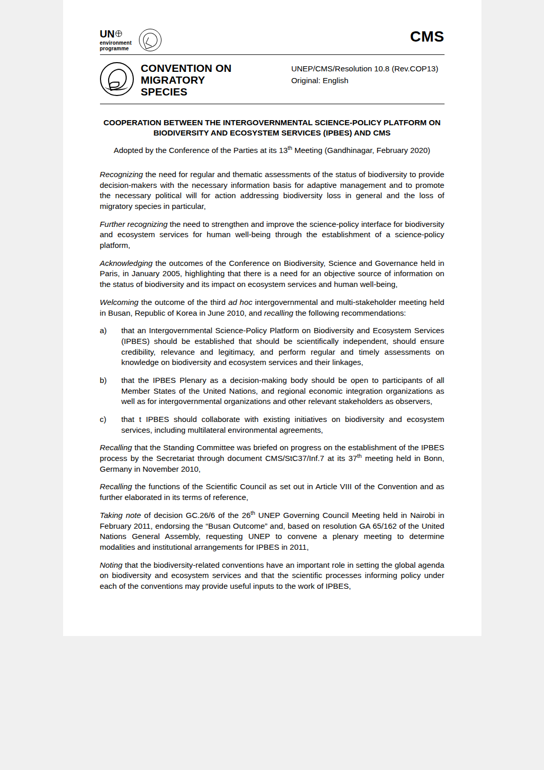UN
environment
programme
CMS
CONVENTION ON
MIGRATORY
SPECIES
UNEP/CMS/Resolution 10.8 (Rev.COP13)
Original: English
Cooperation between the Intergovernmental Science-Policy Platform on Biodiversity and Ecosystem Services (IPBES) and CMS
Adopted by the Conference of the Parties at its 13th Meeting (Gandhinagar, February 2020)
Recognizing the need for regular and thematic assessments of the status of biodiversity to provide decision-makers with the necessary information basis for adaptive management and to promote the necessary political will for action addressing biodiversity loss in general and the loss of migratory species in particular,
Further recognizing the need to strengthen and improve the science-policy interface for biodiversity and ecosystem services for human well-being through the establishment of a science-policy platform,
Acknowledging the outcomes of the Conference on Biodiversity, Science and Governance held in Paris, in January 2005, highlighting that there is a need for an objective source of information on the status of biodiversity and its impact on ecosystem services and human well-being,
Welcoming the outcome of the third ad hoc intergovernmental and multi-stakeholder meeting held in Busan, Republic of Korea in June 2010, and recalling the following recommendations:
a) that an Intergovernmental Science-Policy Platform on Biodiversity and Ecosystem Services (IPBES) should be established that should be scientifically independent, should ensure credibility, relevance and legitimacy, and perform regular and timely assessments on knowledge on biodiversity and ecosystem services and their linkages,
b) that the IPBES Plenary as a decision-making body should be open to participants of all Member States of the United Nations, and regional economic integration organizations as well as for intergovernmental organizations and other relevant stakeholders as observers,
c) that t IPBES should collaborate with existing initiatives on biodiversity and ecosystem services, including multilateral environmental agreements,
Recalling that the Standing Committee was briefed on progress on the establishment of the IPBES process by the Secretariat through document CMS/StC37/Inf.7 at its 37th meeting held in Bonn, Germany in November 2010,
Recalling the functions of the Scientific Council as set out in Article VIII of the Convention and as further elaborated in its terms of reference,
Taking note of decision GC.26/6 of the 26th UNEP Governing Council Meeting held in Nairobi in February 2011, endorsing the “Busan Outcome” and, based on resolution GA 65/162 of the United Nations General Assembly, requesting UNEP to convene a plenary meeting to determine modalities and institutional arrangements for IPBES in 2011,
Noting that the biodiversity-related conventions have an important role in setting the global agenda on biodiversity and ecosystem services and that the scientific processes informing policy under each of the conventions may provide useful inputs to the work of IPBES,